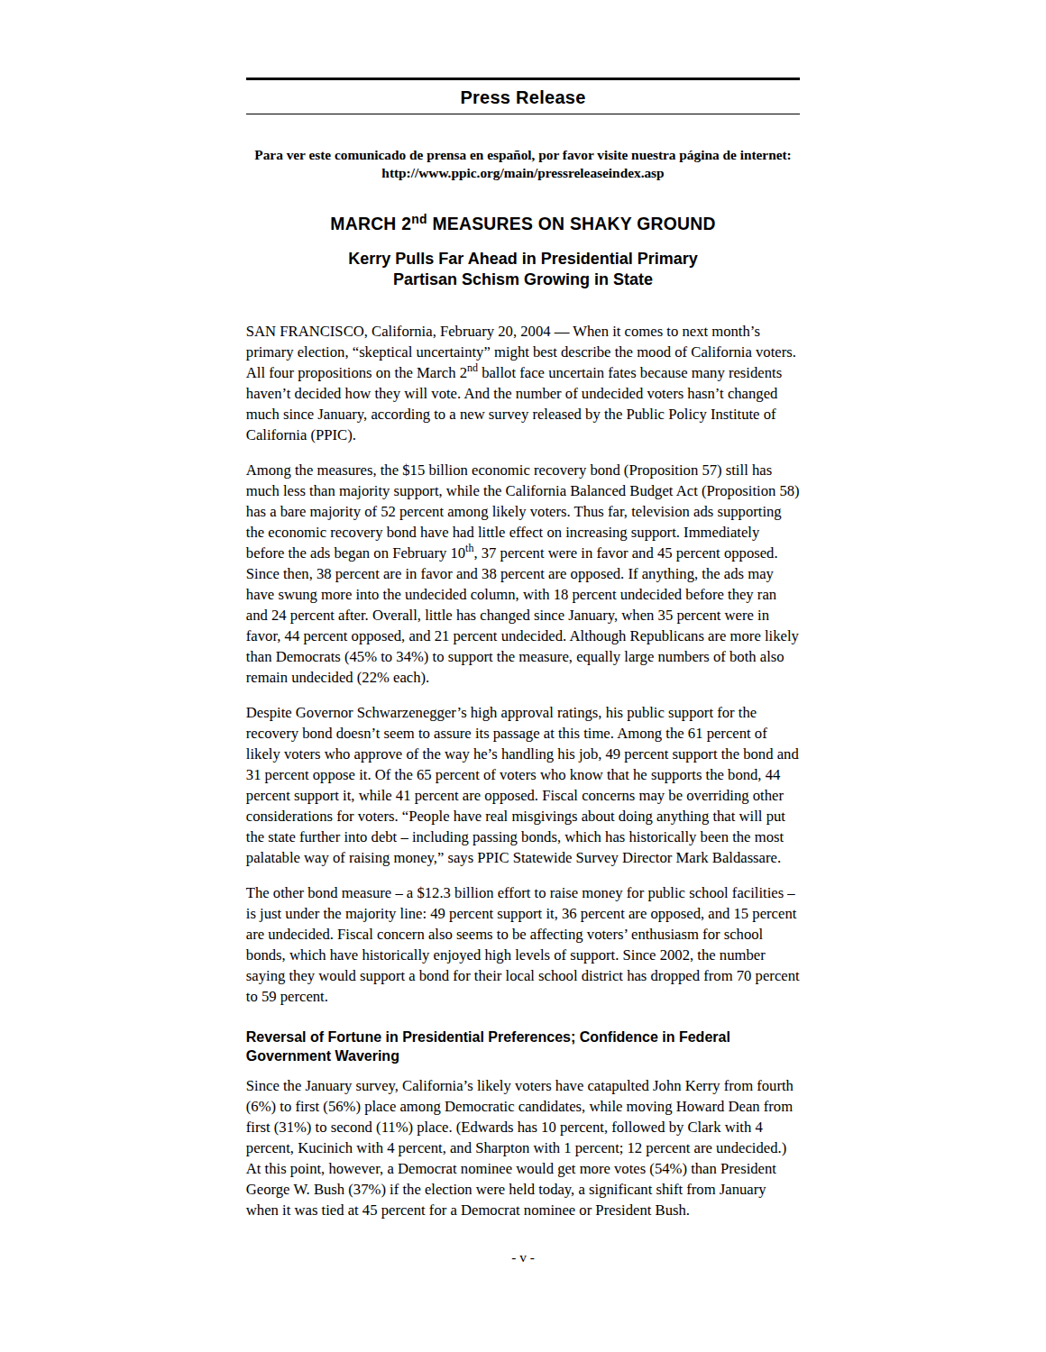Press Release
Para ver este comunicado de prensa en español, por favor visite nuestra página de internet: http://www.ppic.org/main/pressreleaseindex.asp
MARCH 2nd MEASURES ON SHAKY GROUND
Kerry Pulls Far Ahead in Presidential Primary
Partisan Schism Growing in State
SAN FRANCISCO, California, February 20, 2004 — When it comes to next month’s primary election, “skeptical uncertainty” might best describe the mood of California voters. All four propositions on the March 2nd ballot face uncertain fates because many residents haven’t decided how they will vote. And the number of undecided voters hasn’t changed much since January, according to a new survey released by the Public Policy Institute of California (PPIC).
Among the measures, the $15 billion economic recovery bond (Proposition 57) still has much less than majority support, while the California Balanced Budget Act (Proposition 58) has a bare majority of 52 percent among likely voters. Thus far, television ads supporting the economic recovery bond have had little effect on increasing support. Immediately before the ads began on February 10th, 37 percent were in favor and 45 percent opposed. Since then, 38 percent are in favor and 38 percent are opposed. If anything, the ads may have swung more into the undecided column, with 18 percent undecided before they ran and 24 percent after. Overall, little has changed since January, when 35 percent were in favor, 44 percent opposed, and 21 percent undecided. Although Republicans are more likely than Democrats (45% to 34%) to support the measure, equally large numbers of both also remain undecided (22% each).
Despite Governor Schwarzenegger’s high approval ratings, his public support for the recovery bond doesn’t seem to assure its passage at this time. Among the 61 percent of likely voters who approve of the way he’s handling his job, 49 percent support the bond and 31 percent oppose it. Of the 65 percent of voters who know that he supports the bond, 44 percent support it, while 41 percent are opposed. Fiscal concerns may be overriding other considerations for voters. “People have real misgivings about doing anything that will put the state further into debt – including passing bonds, which has historically been the most palatable way of raising money,” says PPIC Statewide Survey Director Mark Baldassare.
The other bond measure – a $12.3 billion effort to raise money for public school facilities – is just under the majority line: 49 percent support it, 36 percent are opposed, and 15 percent are undecided. Fiscal concern also seems to be affecting voters’ enthusiasm for school bonds, which have historically enjoyed high levels of support. Since 2002, the number saying they would support a bond for their local school district has dropped from 70 percent to 59 percent.
Reversal of Fortune in Presidential Preferences; Confidence in Federal Government Wavering
Since the January survey, California’s likely voters have catapulted John Kerry from fourth (6%) to first (56%) place among Democratic candidates, while moving Howard Dean from first (31%) to second (11%) place. (Edwards has 10 percent, followed by Clark with 4 percent, Kucinich with 4 percent, and Sharpton with 1 percent; 12 percent are undecided.) At this point, however, a Democrat nominee would get more votes (54%) than President George W. Bush (37%) if the election were held today, a significant shift from January when it was tied at 45 percent for a Democrat nominee or President Bush.
- v -